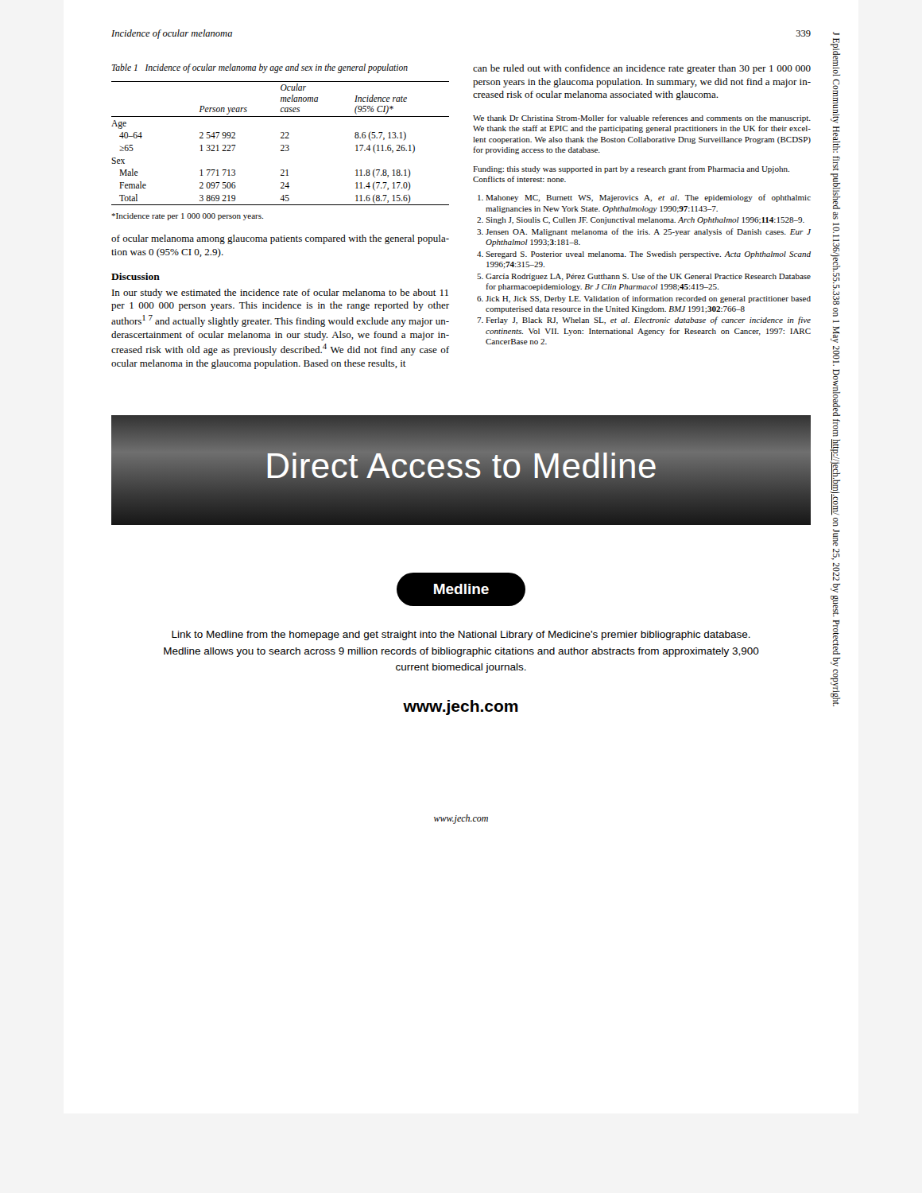J Epidemiol Community Health: first published as 10.1136/jech.55.5.338 on 1 May 2001. Downloaded from http://jech.bmj.com/ on June 25, 2022 by guest. Protected by copyright.
Incidence of ocular melanoma
339
Table 1 Incidence of ocular melanoma by age and sex in the general population
| | Person years | Ocular melanoma cases | Incidence rate (95% CI)* |
| --- | --- | --- | --- |
| Age | | | |
| 40–64 | 2 547 992 | 22 | 8.6 (5.7, 13.1) |
| ≥65 | 1 321 227 | 23 | 17.4 (11.6, 26.1) |
| Sex | | | |
| Male | 1 771 713 | 21 | 11.8 (7.8, 18.1) |
| Female | 2 097 506 | 24 | 11.4 (7.7, 17.0) |
| Total | 3 869 219 | 45 | 11.6 (8.7, 15.6) |
*Incidence rate per 1 000 000 person years.
of ocular melanoma among glaucoma patients compared with the general population was 0 (95% CI 0, 2.9).
Discussion
In our study we estimated the incidence rate of ocular melanoma to be about 11 per 1 000 000 person years. This incidence is in the range reported by other authors1 7 and actually slightly greater. This finding would exclude any major underascertainment of ocular melanoma in our study. Also, we found a major increased risk with old age as previously described.4 We did not find any case of ocular melanoma in the glaucoma population. Based on these results, it
can be ruled out with confidence an incidence rate greater than 30 per 1 000 000 person years in the glaucoma population. In summary, we did not find a major increased risk of ocular melanoma associated with glaucoma.
We thank Dr Christina Strom-Moller for valuable references and comments on the manuscript. We thank the staff at EPIC and the participating general practitioners in the UK for their excellent cooperation. We also thank the Boston Collaborative Drug Surveillance Program (BCDSP) for providing access to the database.
Funding: this study was supported in part by a research grant from Pharmacia and Upjohn.
Conflicts of interest: none.
Mahoney MC, Burnett WS, Majerovics A, et al. The epidemiology of ophthalmic malignancies in New York State. Ophthalmology 1990;97:1143–7.
Singh J, Sioulis C, Cullen JF. Conjunctival melanoma. Arch Ophthalmol 1996;114:1528–9.
Jensen OA. Malignant melanoma of the iris. A 25-year analysis of Danish cases. Eur J Ophthalmol 1993;3:181–8.
Seregard S. Posterior uveal melanoma. The Swedish perspective. Acta Ophthalmol Scand 1996;74:315–29.
García Rodríguez LA, Pérez Gutthann S. Use of the UK General Practice Research Database for pharmacoepidemiology. Br J Clin Pharmacol 1998;45:419–25.
Jick H, Jick SS, Derby LE. Validation of information recorded on general practitioner based computerised data resource in the United Kingdom. BMJ 1991;302:766–8
Ferlay J, Black RJ, Whelan SL, et al. Electronic database of cancer incidence in five continents. Vol VII. Lyon: International Agency for Research on Cancer, 1997: IARC CancerBase no 2.
Direct Access to Medline
Medline
Link to Medline from the homepage and get straight into the National Library of Medicine's premier bibliographic database. Medline allows you to search across 9 million records of bibliographic citations and author abstracts from approximately 3,900 current biomedical journals.
www.jech.com
www.jech.com